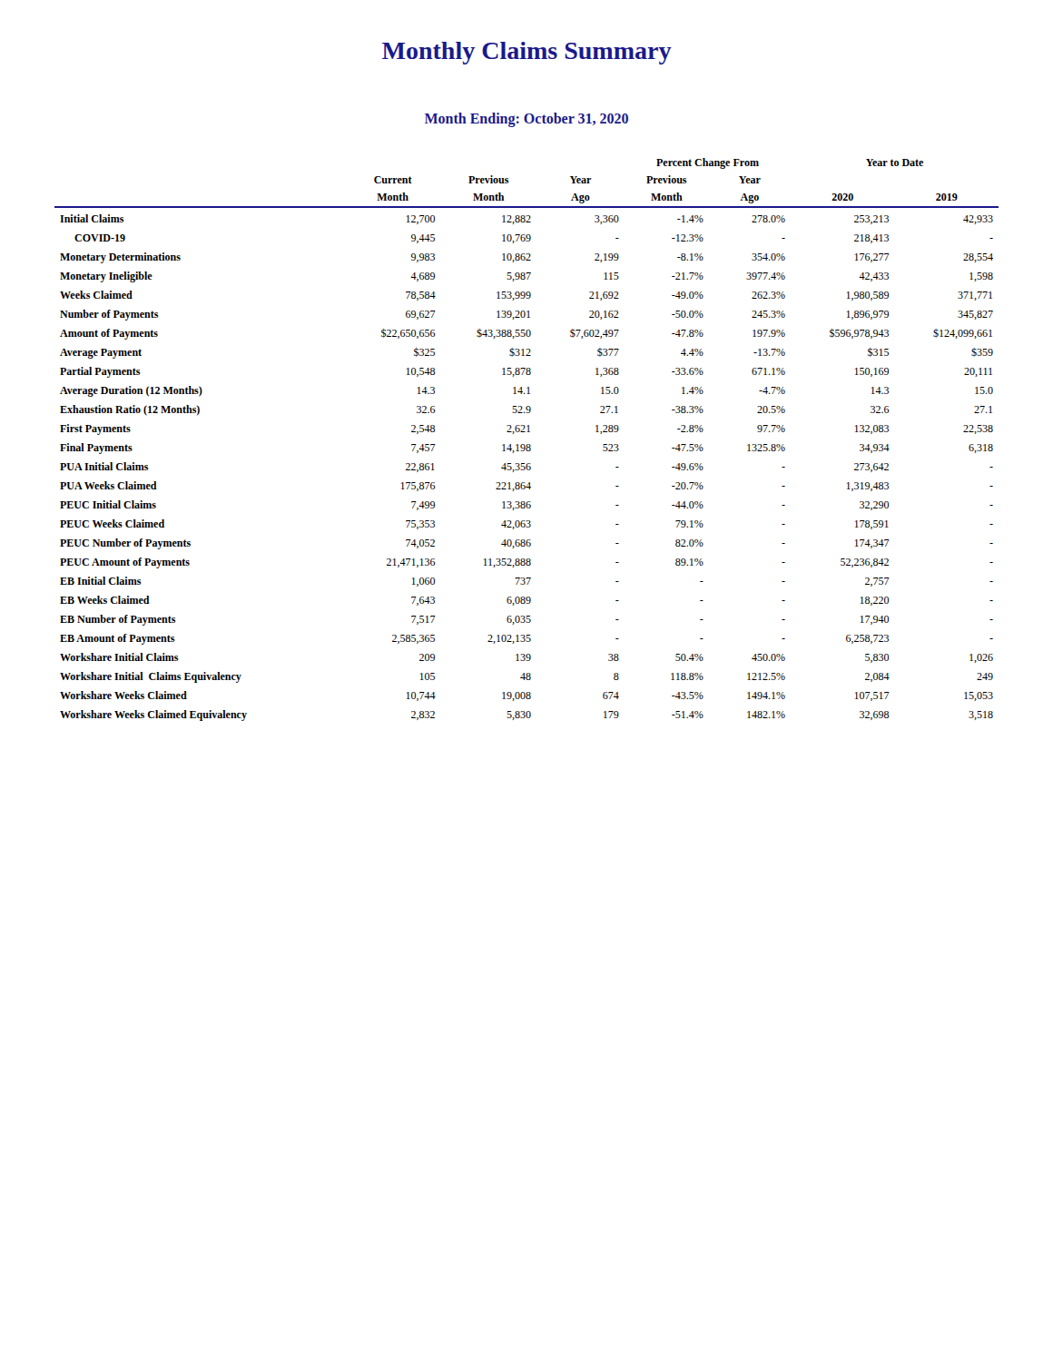Monthly Claims Summary
Month Ending: October 31, 2020
| | | | | Percent Change From | Year to Date |
| --- | --- | --- | --- | --- | --- |
| | Current | Previous | Year | Previous | Year | | |
| | Month | Month | Ago | Month | Ago | 2020 | 2019 |
| Initial Claims | 12,700 | 12,882 | 3,360 | -1.4% | 278.0% | 253,213 | 42,933 |
| COVID-19 | 9,445 | 10,769 | - | -12.3% | - | 218,413 | - |
| Monetary Determinations | 9,983 | 10,862 | 2,199 | -8.1% | 354.0% | 176,277 | 28,554 |
| Monetary Ineligible | 4,689 | 5,987 | 115 | -21.7% | 3977.4% | 42,433 | 1,598 |
| Weeks Claimed | 78,584 | 153,999 | 21,692 | -49.0% | 262.3% | 1,980,589 | 371,771 |
| Number of Payments | 69,627 | 139,201 | 20,162 | -50.0% | 245.3% | 1,896,979 | 345,827 |
| Amount of Payments | $22,650,656 | $43,388,550 | $7,602,497 | -47.8% | 197.9% | $596,978,943 | $124,099,661 |
| Average Payment | $325 | $312 | $377 | 4.4% | -13.7% | $315 | $359 |
| Partial Payments | 10,548 | 15,878 | 1,368 | -33.6% | 671.1% | 150,169 | 20,111 |
| Average Duration (12 Months) | 14.3 | 14.1 | 15.0 | 1.4% | -4.7% | 14.3 | 15.0 |
| Exhaustion Ratio (12 Months) | 32.6 | 52.9 | 27.1 | -38.3% | 20.5% | 32.6 | 27.1 |
| First Payments | 2,548 | 2,621 | 1,289 | -2.8% | 97.7% | 132,083 | 22,538 |
| Final Payments | 7,457 | 14,198 | 523 | -47.5% | 1325.8% | 34,934 | 6,318 |
| PUA Initial Claims | 22,861 | 45,356 | - | -49.6% | - | 273,642 | - |
| PUA Weeks Claimed | 175,876 | 221,864 | - | -20.7% | - | 1,319,483 | - |
| PEUC Initial Claims | 7,499 | 13,386 | - | -44.0% | - | 32,290 | - |
| PEUC Weeks Claimed | 75,353 | 42,063 | - | 79.1% | - | 178,591 | - |
| PEUC Number of Payments | 74,052 | 40,686 | - | 82.0% | - | 174,347 | - |
| PEUC Amount of Payments | 21,471,136 | 11,352,888 | - | 89.1% | - | 52,236,842 | - |
| EB Initial Claims | 1,060 | 737 | - | - | - | 2,757 | - |
| EB Weeks Claimed | 7,643 | 6,089 | - | - | - | 18,220 | - |
| EB Number of Payments | 7,517 | 6,035 | - | - | - | 17,940 | - |
| EB Amount of Payments | 2,585,365 | 2,102,135 | - | - | - | 6,258,723 | - |
| Workshare Initial Claims | 209 | 139 | 38 | 50.4% | 450.0% | 5,830 | 1,026 |
| Workshare Initial Claims Equivalency | 105 | 48 | 8 | 118.8% | 1212.5% | 2,084 | 249 |
| Workshare Weeks Claimed | 10,744 | 19,008 | 674 | -43.5% | 1494.1% | 107,517 | 15,053 |
| Workshare Weeks Claimed Equivalency | 2,832 | 5,830 | 179 | -51.4% | 1482.1% | 32,698 | 3,518 |